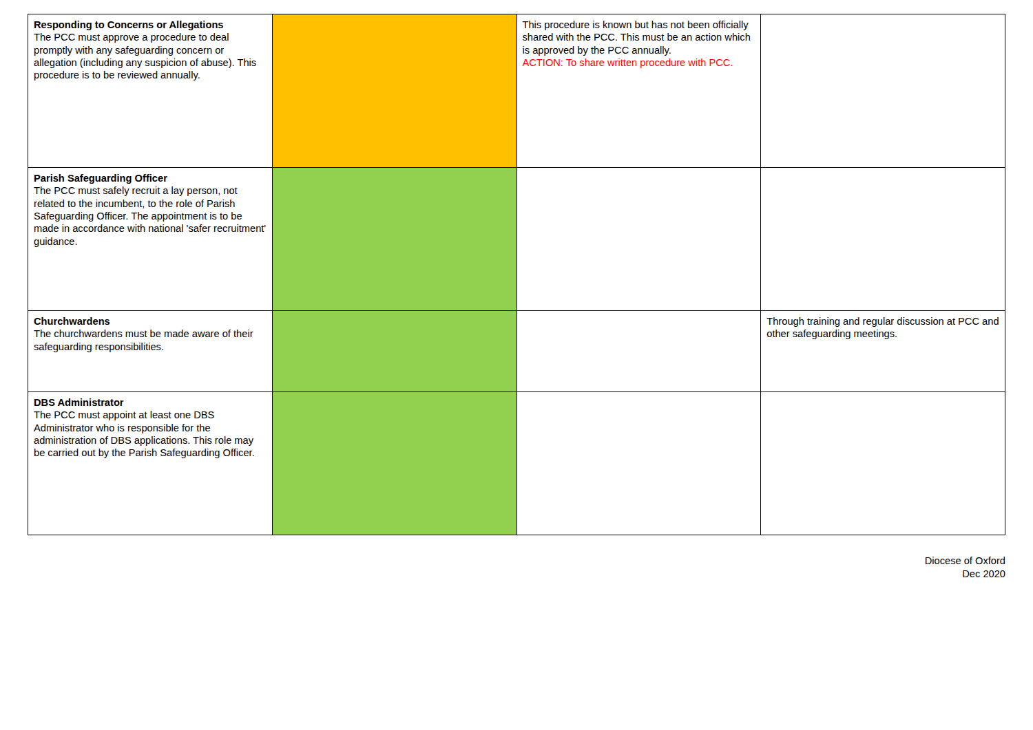| Responding to Concerns or Allegations The PCC must approve a procedure to deal promptly with any safeguarding concern or allegation (including any suspicion of abuse). This procedure is to be reviewed annually. | | This procedure is known but has not been officially shared with the PCC. This must be an action which is approved by the PCC annually. ACTION: To share written procedure with PCC. | |
| Parish Safeguarding Officer The PCC must safely recruit a lay person, not related to the incumbent, to the role of Parish Safeguarding Officer. The appointment is to be made in accordance with national 'safer recruitment' guidance. | | | |
| Churchwardens The churchwardens must be made aware of their safeguarding responsibilities. | | | Through training and regular discussion at PCC and other safeguarding meetings. |
| DBS Administrator The PCC must appoint at least one DBS Administrator who is responsible for the administration of DBS applications. This role may be carried out by the Parish Safeguarding Officer. | | | |
Diocese of Oxford
Dec 2020